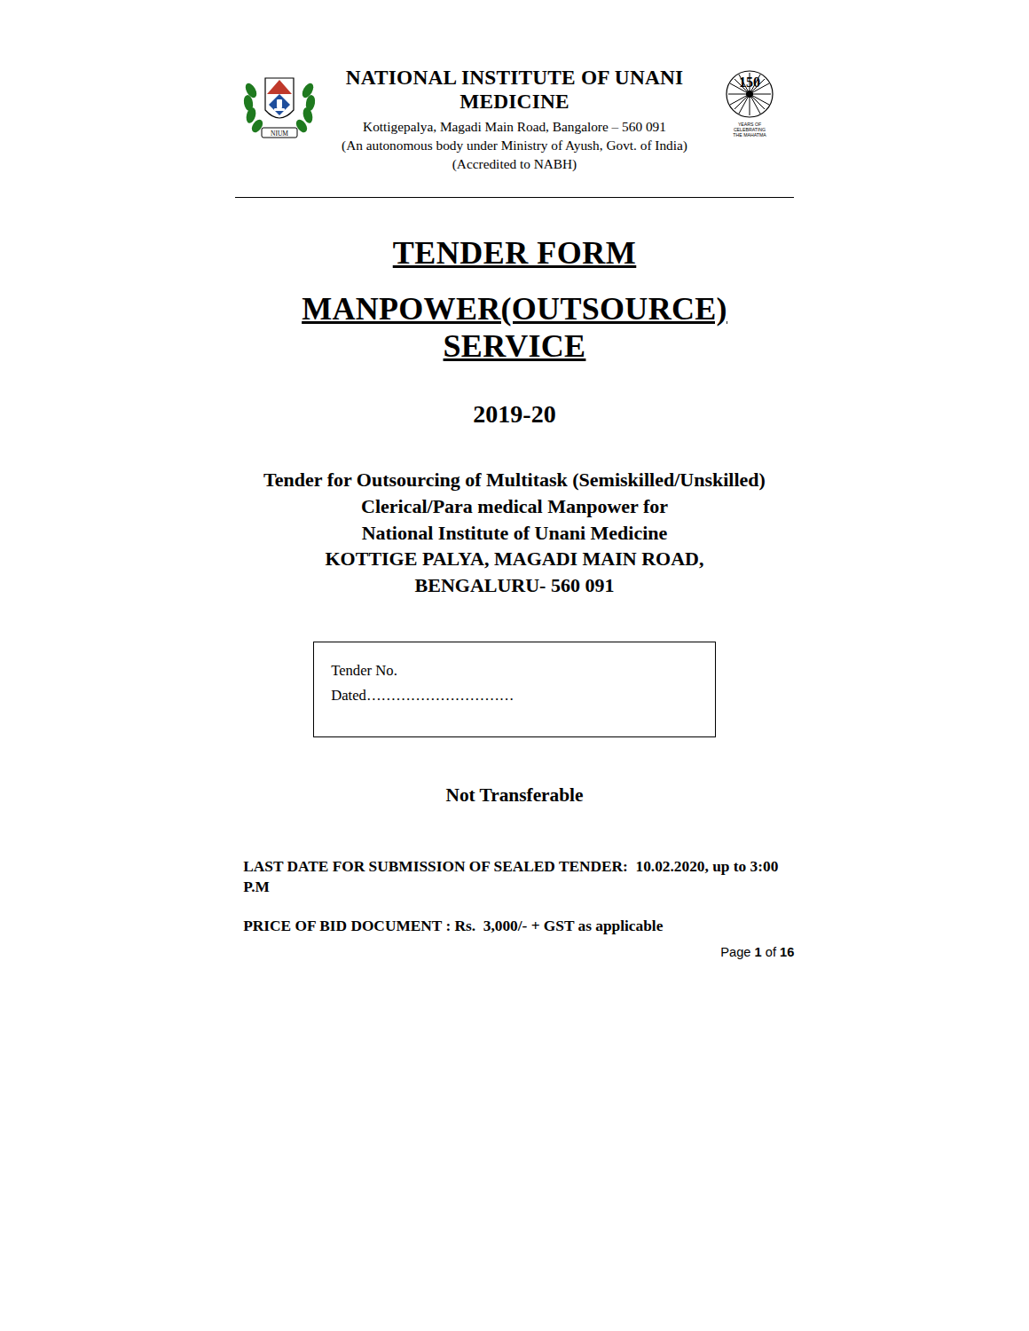NIUM
NATIONAL INSTITUTE OF UNANI MEDICINE
Kottigepalya, Magadi Main Road, Bangalore – 560 091
(An autonomous body under Ministry of Ayush, Govt. of India)
(Accredited to NABH)
150 YEARS OF CELEBRATING THE MAHATMA
TENDER FORM
MANPOWER(OUTSOURCE) SERVICE
2019-20
Tender for Outsourcing of Multitask (Semiskilled/Unskilled) Clerical/Para medical Manpower for National Institute of Unani Medicine KOTTIGE PALYA, MAGADI MAIN ROAD, BENGALURU- 560 091
Tender No.
Dated…………………………
Not Transferable
LAST DATE FOR SUBMISSION OF SEALED TENDER: 10.02.2020, up to 3:00 P.M
PRICE OF BID DOCUMENT : Rs. 3,000/- + GST as applicable
Page 1 of 16